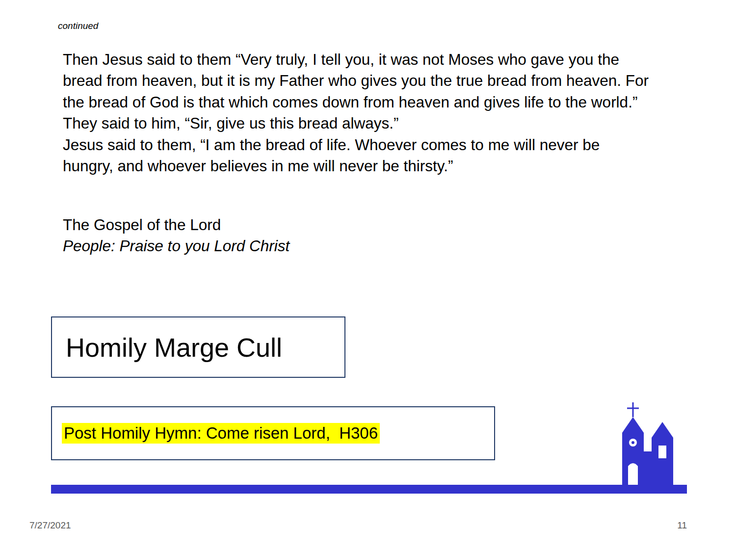continued
Then Jesus said to them “Very truly, I tell you, it was not Moses who gave you the bread from heaven, but it is my Father who gives you the true bread from heaven. For the bread of God is that which comes down from heaven and gives life to the world.” They said to him, “Sir, give us this bread always.”
Jesus said to them, “I am the bread of life. Whoever comes to me will never be hungry, and whoever believes in me will never be thirsty.”
The Gospel of the Lord
People: Praise to you Lord Christ
Homily Marge Cull
Post Homily Hymn: Come risen Lord, H306
7/27/2021
11